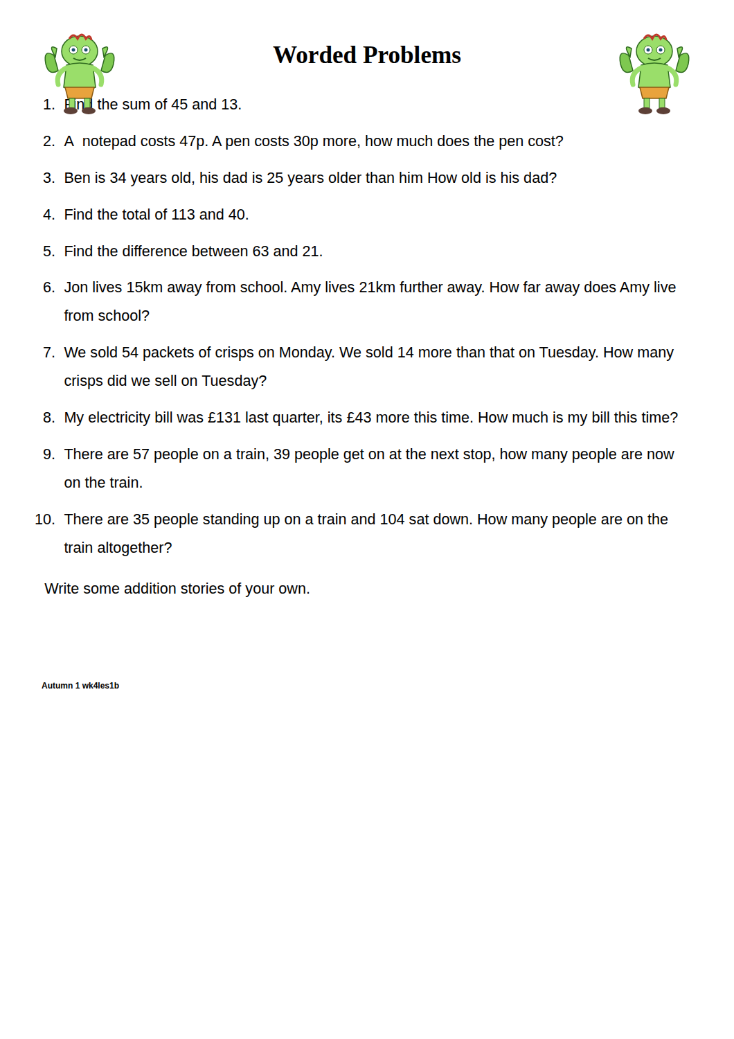Worded Problems
Find the sum of 45 and 13.
A notepad costs 47p. A pen costs 30p more, how much does the pen cost?
Ben is 34 years old, his dad is 25 years older than him How old is his dad?
Find the total of 113 and 40.
Find the difference between 63 and 21.
Jon lives 15km away from school. Amy lives 21km further away. How far away does Amy live from school?
We sold 54 packets of crisps on Monday. We sold 14 more than that on Tuesday. How many crisps did we sell on Tuesday?
My electricity bill was £131 last quarter, its £43 more this time. How much is my bill this time?
There are 57 people on a train, 39 people get on at the next stop, how many people are now on the train.
There are 35 people standing up on a train and 104 sat down. How many people are on the train altogether?
Write some addition stories of your own.
Autumn 1 wk4les1b